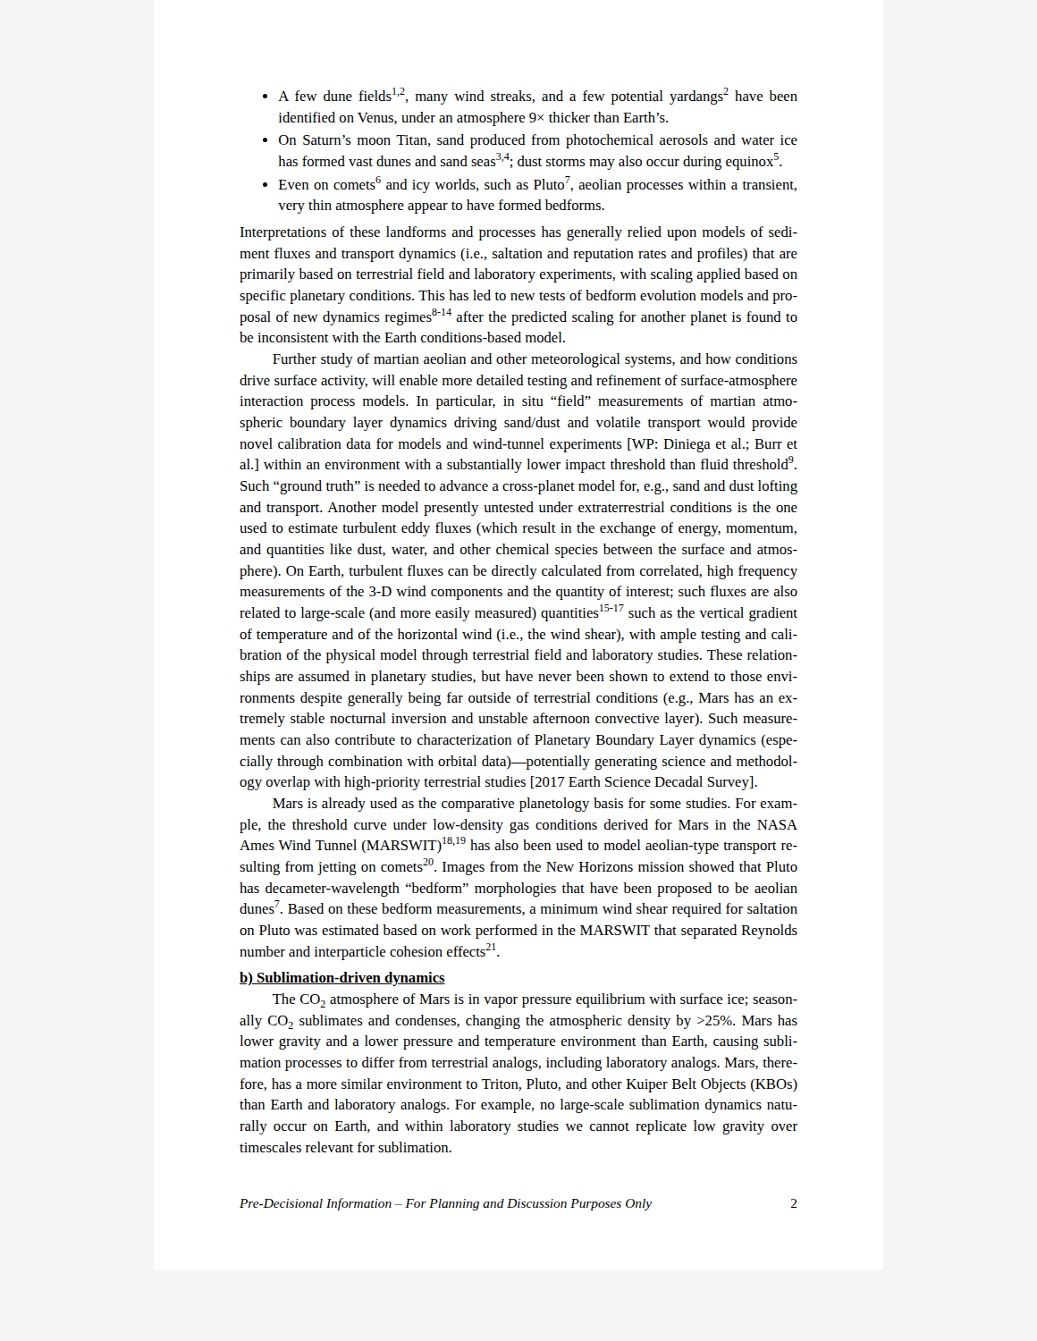A few dune fields1,2, many wind streaks, and a few potential yardangs2 have been identified on Venus, under an atmosphere 9× thicker than Earth’s.
On Saturn’s moon Titan, sand produced from photochemical aerosols and water ice has formed vast dunes and sand seas3,4; dust storms may also occur during equinox5.
Even on comets6 and icy worlds, such as Pluto7, aeolian processes within a transient, very thin atmosphere appear to have formed bedforms.
Interpretations of these landforms and processes has generally relied upon models of sediment fluxes and transport dynamics (i.e., saltation and reputation rates and profiles) that are primarily based on terrestrial field and laboratory experiments, with scaling applied based on specific planetary conditions. This has led to new tests of bedform evolution models and proposal of new dynamics regimes8-14 after the predicted scaling for another planet is found to be inconsistent with the Earth conditions-based model.
Further study of martian aeolian and other meteorological systems, and how conditions drive surface activity, will enable more detailed testing and refinement of surface-atmosphere interaction process models. In particular, in situ “field” measurements of martian atmospheric boundary layer dynamics driving sand/dust and volatile transport would provide novel calibration data for models and wind-tunnel experiments [WP: Diniega et al.; Burr et al.] within an environment with a substantially lower impact threshold than fluid threshold9. Such “ground truth” is needed to advance a cross-planet model for, e.g., sand and dust lofting and transport. Another model presently untested under extraterrestrial conditions is the one used to estimate turbulent eddy fluxes (which result in the exchange of energy, momentum, and quantities like dust, water, and other chemical species between the surface and atmosphere). On Earth, turbulent fluxes can be directly calculated from correlated, high frequency measurements of the 3-D wind components and the quantity of interest; such fluxes are also related to large-scale (and more easily measured) quantities15-17 such as the vertical gradient of temperature and of the horizontal wind (i.e., the wind shear), with ample testing and calibration of the physical model through terrestrial field and laboratory studies. These relationships are assumed in planetary studies, but have never been shown to extend to those environments despite generally being far outside of terrestrial conditions (e.g., Mars has an extremely stable nocturnal inversion and unstable afternoon convective layer). Such measurements can also contribute to characterization of Planetary Boundary Layer dynamics (especially through combination with orbital data)—potentially generating science and methodology overlap with high-priority terrestrial studies [2017 Earth Science Decadal Survey].
Mars is already used as the comparative planetology basis for some studies. For example, the threshold curve under low-density gas conditions derived for Mars in the NASA Ames Wind Tunnel (MARSWIT)18,19 has also been used to model aeolian-type transport resulting from jetting on comets20. Images from the New Horizons mission showed that Pluto has decameter-wavelength “bedform” morphologies that have been proposed to be aeolian dunes7. Based on these bedform measurements, a minimum wind shear required for saltation on Pluto was estimated based on work performed in the MARSWIT that separated Reynolds number and interparticle cohesion effects21.
b) Sublimation-driven dynamics
The CO2 atmosphere of Mars is in vapor pressure equilibrium with surface ice; seasonally CO2 sublimates and condenses, changing the atmospheric density by >25%. Mars has lower gravity and a lower pressure and temperature environment than Earth, causing sublimation processes to differ from terrestrial analogs, including laboratory analogs. Mars, therefore, has a more similar environment to Triton, Pluto, and other Kuiper Belt Objects (KBOs) than Earth and laboratory analogs. For example, no large-scale sublimation dynamics naturally occur on Earth, and within laboratory studies we cannot replicate low gravity over timescales relevant for sublimation.
Pre-Decisional Information – For Planning and Discussion Purposes Only 2